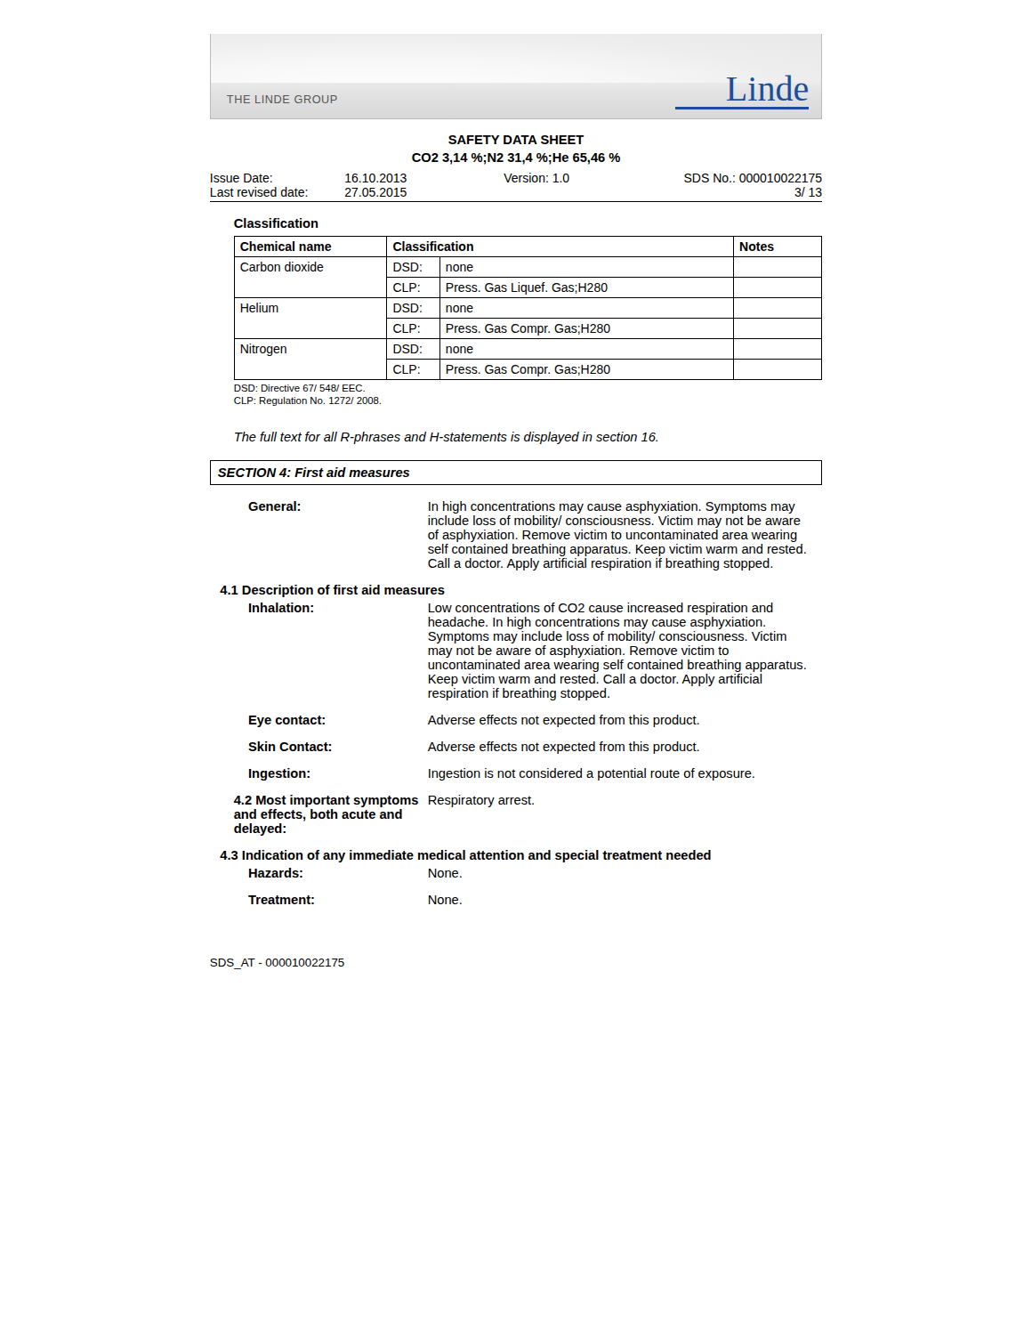THE LINDE GROUP
Linde
SAFETY DATA SHEET
CO2 3,14 %;N2 31,4 %;He 65,46 %
| Issue Date: | 16.10.2013 | Version: 1.0 | SDS No.: 000010022175 |
| Last revised date: | 27.05.2015 | | 3/ 13 |
Classification
| Chemical name | Classification | Notes |
| --- | --- | --- |
| Carbon dioxide | DSD: | none | |
| CLP: | Press. Gas Liquef. Gas;H280 | |
| Helium | DSD: | none | |
| CLP: | Press. Gas Compr. Gas;H280 | |
| Nitrogen | DSD: | none | |
| CLP: | Press. Gas Compr. Gas;H280 | |
DSD: Directive 67/ 548/ EEC.
CLP: Regulation No. 1272/ 2008.
The full text for all R-phrases and H-statements is displayed in section 16.
SECTION 4: First aid measures
General:
In high concentrations may cause asphyxiation. Symptoms may include loss of mobility/ consciousness. Victim may not be aware of asphyxiation. Remove victim to uncontaminated area wearing self contained breathing apparatus. Keep victim warm and rested. Call a doctor. Apply artificial respiration if breathing stopped.
4.1 Description of first aid measures
Inhalation:
Low concentrations of CO2 cause increased respiration and headache. In high concentrations may cause asphyxiation. Symptoms may include loss of mobility/ consciousness. Victim may not be aware of asphyxiation. Remove victim to uncontaminated area wearing self contained breathing apparatus. Keep victim warm and rested. Call a doctor. Apply artificial respiration if breathing stopped.
Eye contact:
Adverse effects not expected from this product.
Skin Contact:
Adverse effects not expected from this product.
Ingestion:
Ingestion is not considered a potential route of exposure.
4.2 Most important symptoms and effects, both acute and delayed:
Respiratory arrest.
4.3 Indication of any immediate medical attention and special treatment needed
Hazards:
None.
Treatment:
None.
SDS_AT - 000010022175